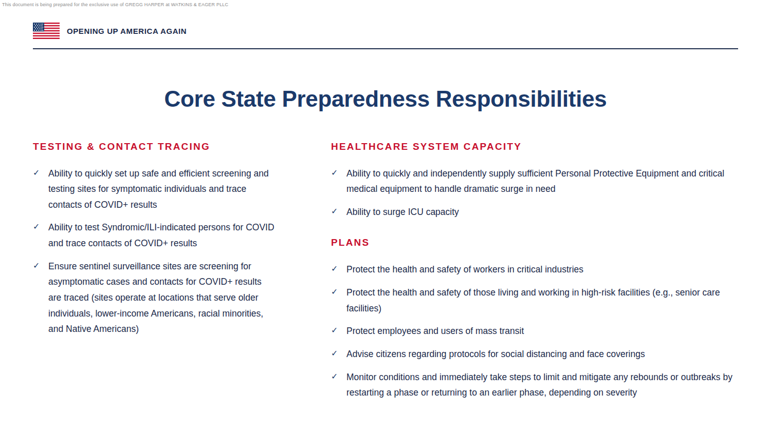This document is being prepared for the exclusive use of GREGG HARPER at WATKINS & EAGER PLLC
Opening Up America Again
Core State Preparedness Responsibilities
Testing & Contact Tracing
Ability to quickly set up safe and efficient screening and testing sites for symptomatic individuals and trace contacts of COVID+ results
Ability to test Syndromic/ILI-indicated persons for COVID and trace contacts of COVID+ results
Ensure sentinel surveillance sites are screening for asymptomatic cases and contacts for COVID+ results are traced (sites operate at locations that serve older individuals, lower-income Americans, racial minorities, and Native Americans)
Healthcare System Capacity
Ability to quickly and independently supply sufficient Personal Protective Equipment and critical medical equipment to handle dramatic surge in need
Ability to surge ICU capacity
Plans
Protect the health and safety of workers in critical industries
Protect the health and safety of those living and working in high-risk facilities (e.g., senior care facilities)
Protect employees and users of mass transit
Advise citizens regarding protocols for social distancing and face coverings
Monitor conditions and immediately take steps to limit and mitigate any rebounds or outbreaks by restarting a phase or returning to an earlier phase, depending on severity